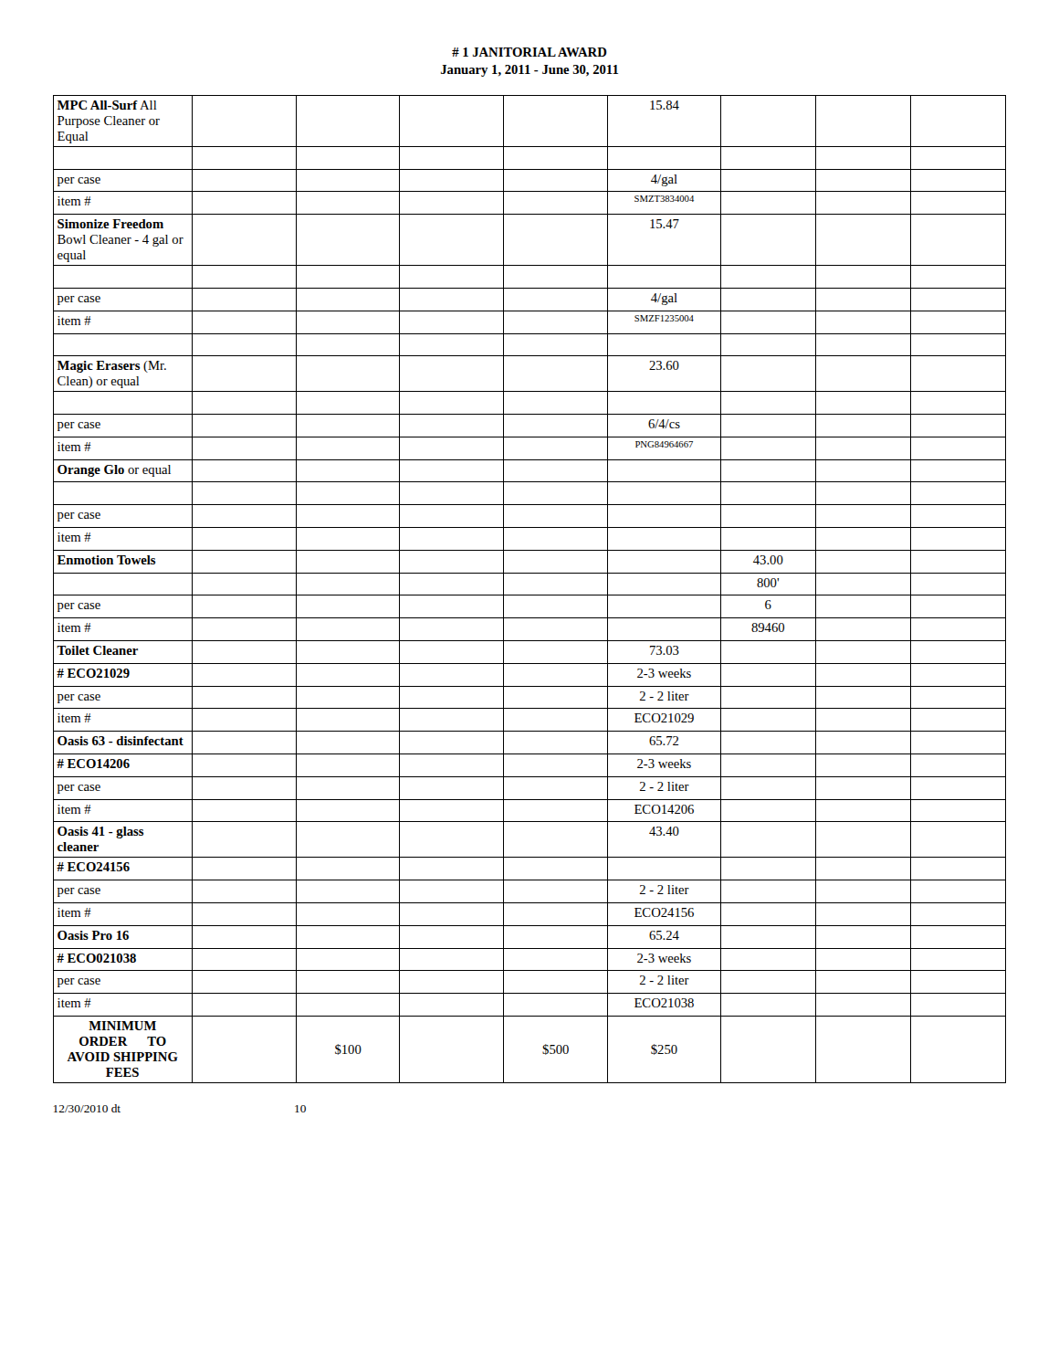# 1 JANITORIAL AWARD
January 1, 2011 - June 30, 2011
| MPC All-Surf All Purpose Cleaner or Equal | | | | | 15.84 | | | |
| per case | | | | | 4/gal | | | |
| item # | | | | | SMZT3834004 | | | |
| Simonize Freedom Bowl Cleaner - 4 gal or equal | | | | | 15.47 | | | |
| per case | | | | | 4/gal | | | |
| item # | | | | | SMZF1235004 | | | |
| Magic Erasers (Mr. Clean) or equal | | | | | 23.60 | | | |
| per case | | | | | 6/4/cs | | | |
| item # | | | | | PNG84964667 | | | |
| Orange Glo or equal | | | | | | | | |
| per case | | | | | | | | |
| item # | | | | | | | | |
| Enmotion Towels | | | | | | 43.00 | | |
| | | | | | | 800' | | |
| per case | | | | | | 6 | | |
| item # | | | | | | 89460 | | |
| Toilet Cleaner | | | | | 73.03 | | | |
| # ECO21029 | | | | | 2-3 weeks | | | |
| per case | | | | | 2 - 2 liter | | | |
| item # | | | | | ECO21029 | | | |
| Oasis 63 - disinfectant | | | | | 65.72 | | | |
| # ECO14206 | | | | | 2-3 weeks | | | |
| per case | | | | | 2 - 2 liter | | | |
| item # | | | | | ECO14206 | | | |
| Oasis 41 - glass cleaner | | | | | 43.40 | | | |
| # ECO24156 | | | | | | | | |
| per case | | | | | 2 - 2 liter | | | |
| item # | | | | | ECO24156 | | | |
| Oasis Pro 16 | | | | | 65.24 | | | |
| # ECO021038 | | | | | 2-3 weeks | | | |
| per case | | | | | 2 - 2 liter | | | |
| item # | | | | | ECO21038 | | | |
| MINIMUM ORDER TO AVOID SHIPPING FEES | | $100 | | $500 | $250 | | | |
12/30/2010 dt 10